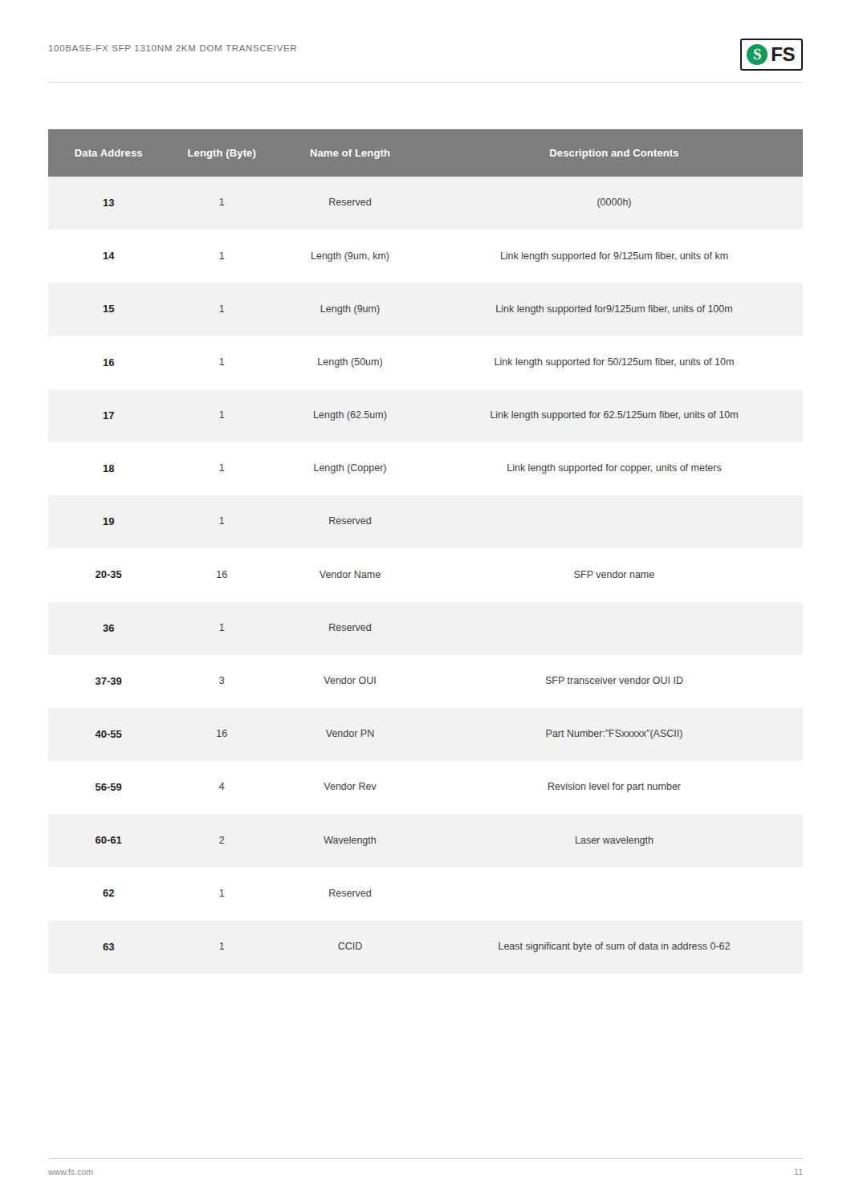100BASE-FX SFP 1310NM 2KM DOM TRANSCEIVER
SFS
| Data Address | Length (Byte) | Name of Length | Description and Contents |
| --- | --- | --- | --- |
| 13 | 1 | Reserved | (0000h) |
| 14 | 1 | Length (9um, km) | Link length supported for 9/125um fiber, units of km |
| 15 | 1 | Length (9um) | Link length supported for9/125um fiber, units of 100m |
| 16 | 1 | Length (50um) | Link length supported for 50/125um fiber, units of 10m |
| 17 | 1 | Length (62.5um) | Link length supported for 62.5/125um fiber, units of 10m |
| 18 | 1 | Length (Copper) | Link length supported for copper, units of meters |
| 19 | 1 | Reserved | |
| 20-35 | 16 | Vendor Name | SFP vendor name |
| 36 | 1 | Reserved | |
| 37-39 | 3 | Vendor OUI | SFP transceiver vendor OUI ID |
| 40-55 | 16 | Vendor PN | Part Number:”FSxxxxx”(ASCII) |
| 56-59 | 4 | Vendor Rev | Revision level for part number |
| 60-61 | 2 | Wavelength | Laser wavelength |
| 62 | 1 | Reserved | |
| 63 | 1 | CCID | Least significant byte of sum of data in address 0-62 |
www.fs.com 11